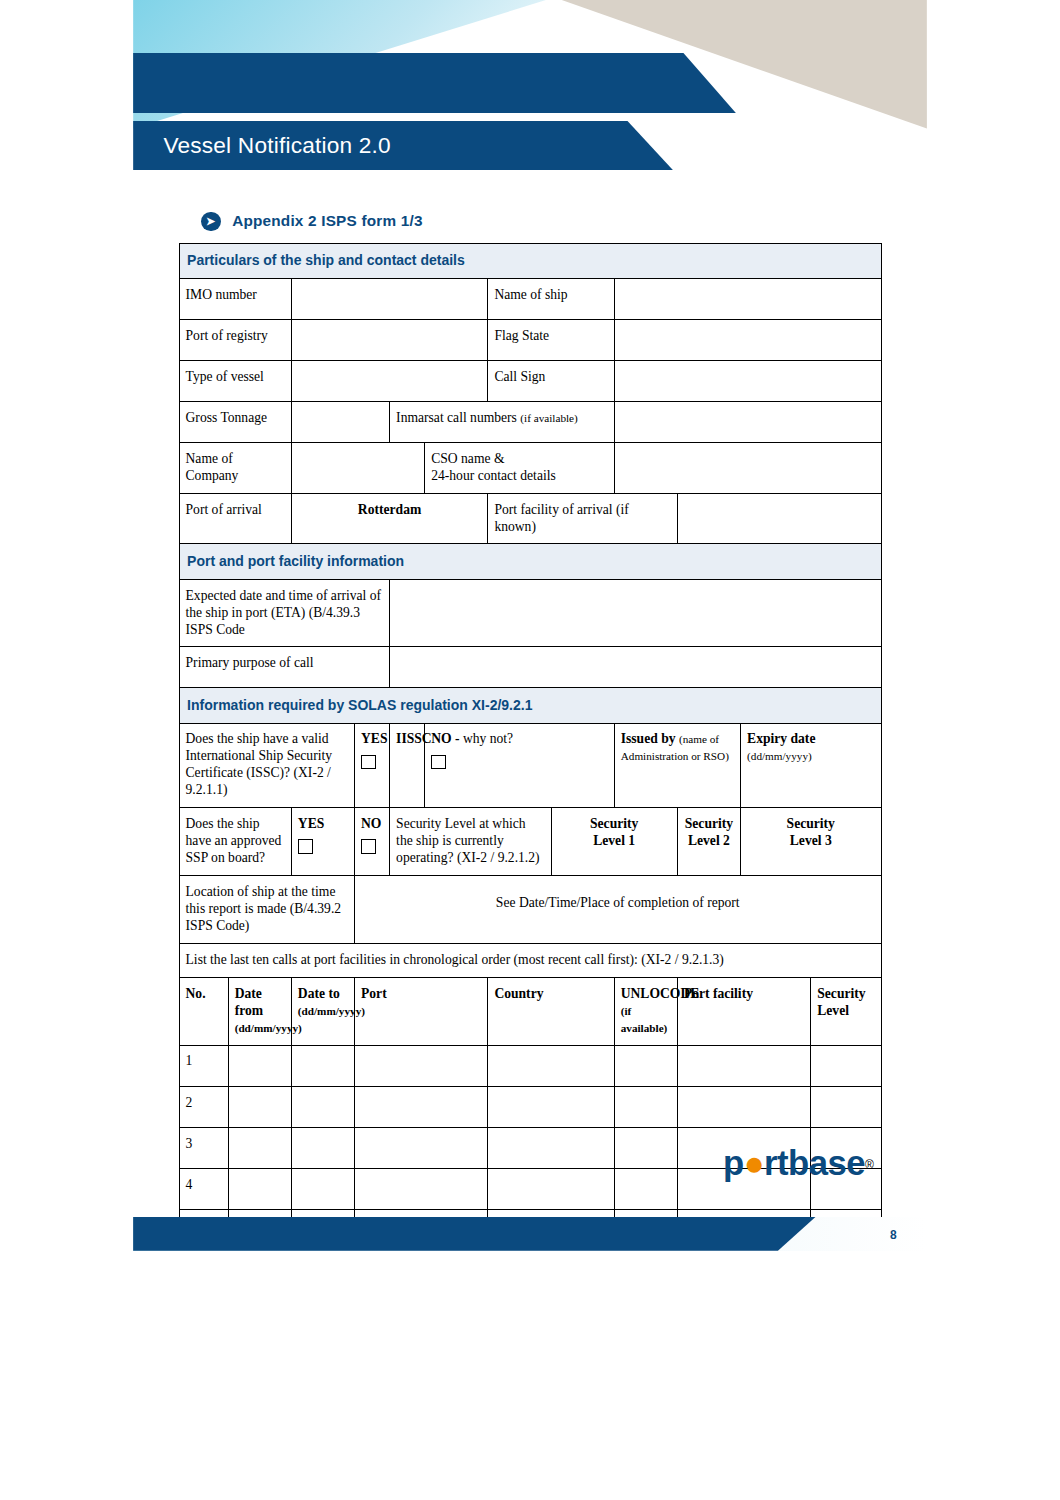Vessel Notification 2.0
➤
Appendix 2 ISPS form 1/3
| Particulars of the ship and contact details |
| IMO number | | Name of ship | |
| Port of registry | | Flag State | |
| Type of vessel | | Call Sign | |
| Gross Tonnage | | Inmarsat call numbers (if available) | |
| Name of Company | | CSO name & 24-hour contact details | |
| Port of arrival | Rotterdam | Port facility of arrival (if known) | |
| Port and port facility information |
| Expected date and time of arrival of the ship in port (ETA) (B/4.39.3 ISPS Code | |
| Primary purpose of call | |
| Information required by SOLAS regulation XI-2/9.2.1 |
| Does the ship have a valid International Ship Security Certificate (ISSC)? (XI-2 / 9.2.1.1) | YES | IISSC | NO - why not? | Issued by (name of Administration or RSO) | Expiry date (dd/mm/yyyy) |
| Does the ship have an approved SSP on board? | YES | NO | Security Level at which the ship is currently operating? (XI-2 / 9.2.1.2) | Security Level 1 | Security Level 2 | Security Level 3 |
| Location of ship at the time this report is made (B/4.39.2 ISPS Code) | See Date/Time/Place of completion of report |
| List the last ten calls at port facilities in chronological order (most recent call first): (XI-2 / 9.2.1.3) |
| No. | Date from (dd/mm/yyyy) | Date to (dd/mm/yyyy) | Port | Country | UNLOCODE (if available) | Port facility | Security Level |
| 1 | | | | | | | |
| 2 | | | | | | | |
| 3 | | | | | | | |
| 4 | | | | | | | |
| 5 | | | | | | | |
p●rtbase®
8